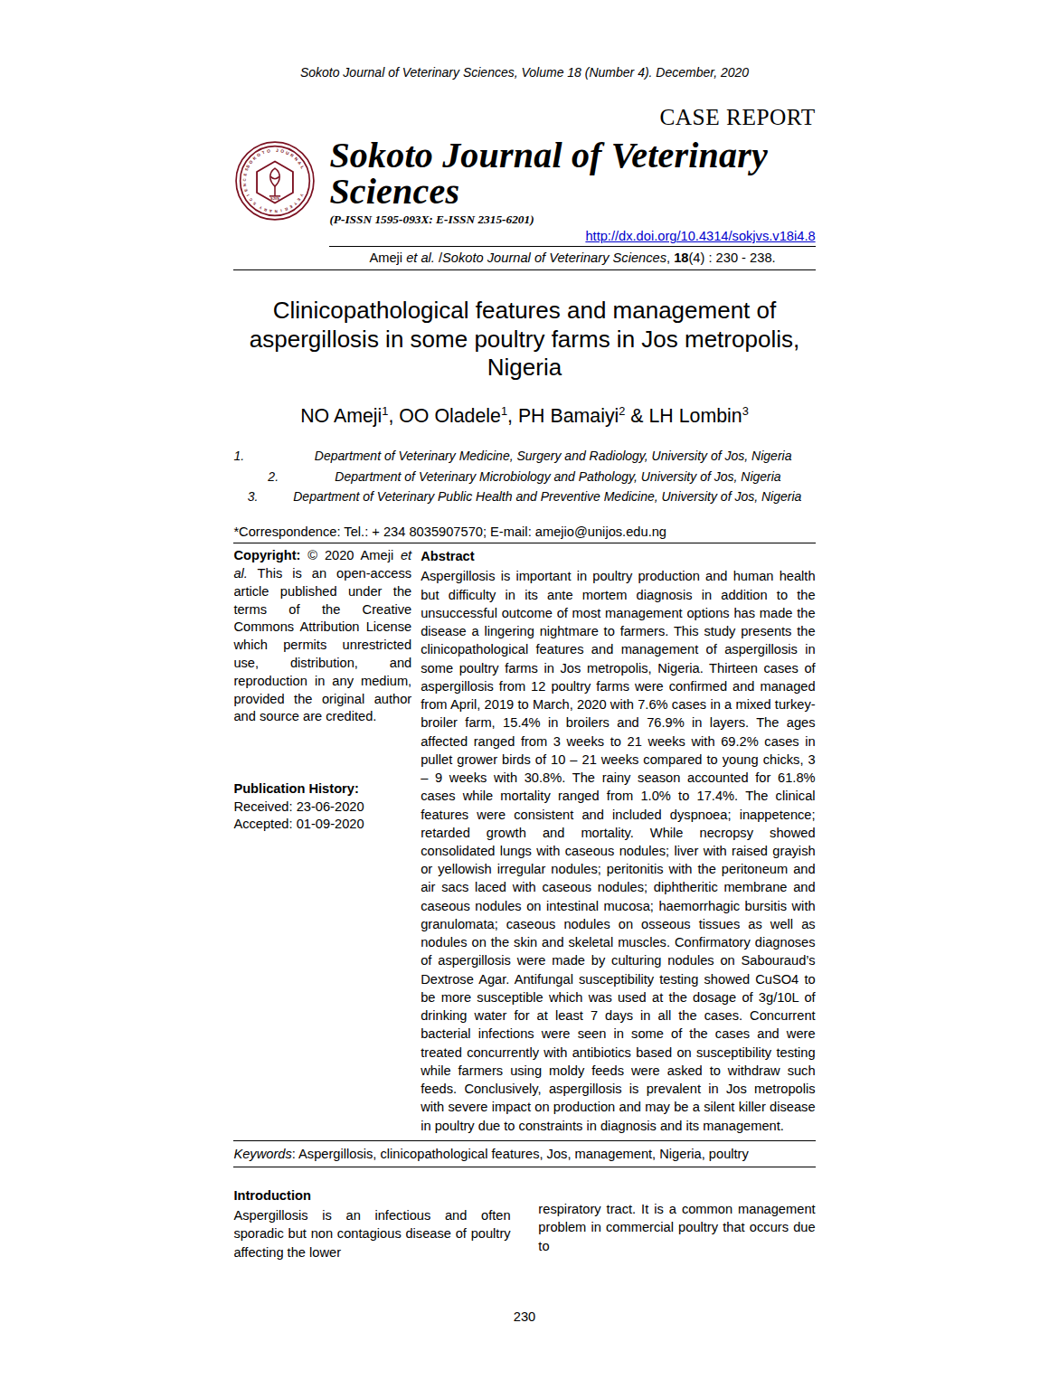Sokoto Journal of Veterinary Sciences, Volume 18 (Number 4). December, 2020
CASE REPORT
S O K O T O J O U R N A L V E T E R I N A R Y S C I E N C E S SJVS
Sokoto Journal of Veterinary Sciences
(P-ISSN 1595-093X: E-ISSN 2315-6201)
http://dx.doi.org/10.4314/sokjvs.v18i4.8
Ameji et al. /Sokoto Journal of Veterinary Sciences, 18(4) : 230 - 238.
Clinicopathological features and management of aspergillosis in some poultry farms in Jos metropolis, Nigeria
NO Ameji1, OO Oladele1, PH Bamaiyi2 & LH Lombin3
1. Department of Veterinary Medicine, Surgery and Radiology, University of Jos, Nigeria
2. Department of Veterinary Microbiology and Pathology, University of Jos, Nigeria
3. Department of Veterinary Public Health and Preventive Medicine, University of Jos, Nigeria
*Correspondence: Tel.: + 234 8035907570; E-mail: amejio@unijos.edu.ng
| Copyright: © 2020 Ameji et al. This is an open-access article published under the terms of the Creative Commons Attribution License which permits unrestricted use, distribution, and reproduction in any medium, provided the original author and source are credited. Publication History: Received: 23-06-2020 Accepted: 01-09-2020 | Abstract Aspergillosis is important in poultry production and human health but difficulty in its ante mortem diagnosis in addition to the unsuccessful outcome of most management options has made the disease a lingering nightmare to farmers. This study presents the clinicopathological features and management of aspergillosis in some poultry farms in Jos metropolis, Nigeria. Thirteen cases of aspergillosis from 12 poultry farms were confirmed and managed from April, 2019 to March, 2020 with 7.6% cases in a mixed turkey-broiler farm, 15.4% in broilers and 76.9% in layers. The ages affected ranged from 3 weeks to 21 weeks with 69.2% cases in pullet grower birds of 10 – 21 weeks compared to young chicks, 3 – 9 weeks with 30.8%. The rainy season accounted for 61.8% cases while mortality ranged from 1.0% to 17.4%. The clinical features were consistent and included dyspnoea; inappetence; retarded growth and mortality. While necropsy showed consolidated lungs with caseous nodules; liver with raised grayish or yellowish irregular nodules; peritonitis with the peritoneum and air sacs laced with caseous nodules; diphtheritic membrane and caseous nodules on intestinal mucosa; haemorrhagic bursitis with granulomata; caseous nodules on osseous tissues as well as nodules on the skin and skeletal muscles. Confirmatory diagnoses of aspergillosis were made by culturing nodules on Sabouraud’s Dextrose Agar. Antifungal susceptibility testing showed CuSO4 to be more susceptible which was used at the dosage of 3g/10L of drinking water for at least 7 days in all the cases. Concurrent bacterial infections were seen in some of the cases and were treated concurrently with antibiotics based on susceptibility testing while farmers using moldy feeds were asked to withdraw such feeds. Conclusively, aspergillosis is prevalent in Jos metropolis with severe impact on production and may be a silent killer disease in poultry due to constraints in diagnosis and its management. |
Keywords: Aspergillosis, clinicopathological features, Jos, management, Nigeria, poultry
Introduction
Aspergillosis is an infectious and often sporadic but non contagious disease of poultry affecting the lower
respiratory tract. It is a common management problem in commercial poultry that occurs due to
230